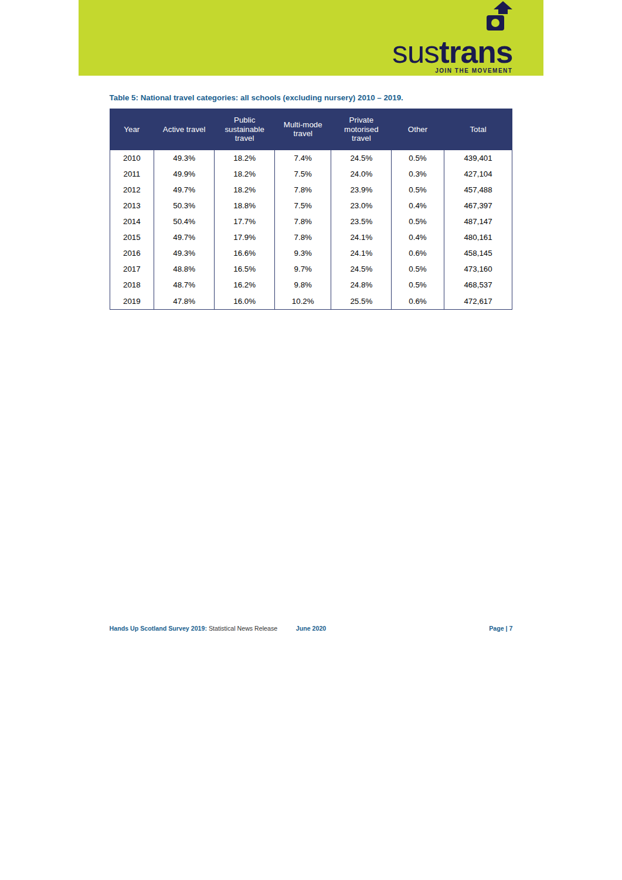sustrans
JOIN THE MOVEMENT
Table 5: National travel categories: all schools (excluding nursery) 2010 – 2019.
| Year | Active travel | Public sustainable travel | Multi-mode travel | Private motorised travel | Other | Total |
| --- | --- | --- | --- | --- | --- | --- |
| 2010 | 49.3% | 18.2% | 7.4% | 24.5% | 0.5% | 439,401 |
| 2011 | 49.9% | 18.2% | 7.5% | 24.0% | 0.3% | 427,104 |
| 2012 | 49.7% | 18.2% | 7.8% | 23.9% | 0.5% | 457,488 |
| 2013 | 50.3% | 18.8% | 7.5% | 23.0% | 0.4% | 467,397 |
| 2014 | 50.4% | 17.7% | 7.8% | 23.5% | 0.5% | 487,147 |
| 2015 | 49.7% | 17.9% | 7.8% | 24.1% | 0.4% | 480,161 |
| 2016 | 49.3% | 16.6% | 9.3% | 24.1% | 0.6% | 458,145 |
| 2017 | 48.8% | 16.5% | 9.7% | 24.5% | 0.5% | 473,160 |
| 2018 | 48.7% | 16.2% | 9.8% | 24.8% | 0.5% | 468,537 |
| 2019 | 47.8% | 16.0% | 10.2% | 25.5% | 0.6% | 472,617 |
Hands Up Scotland Survey 2019: Statistical News Release
June 2020
Page | 7